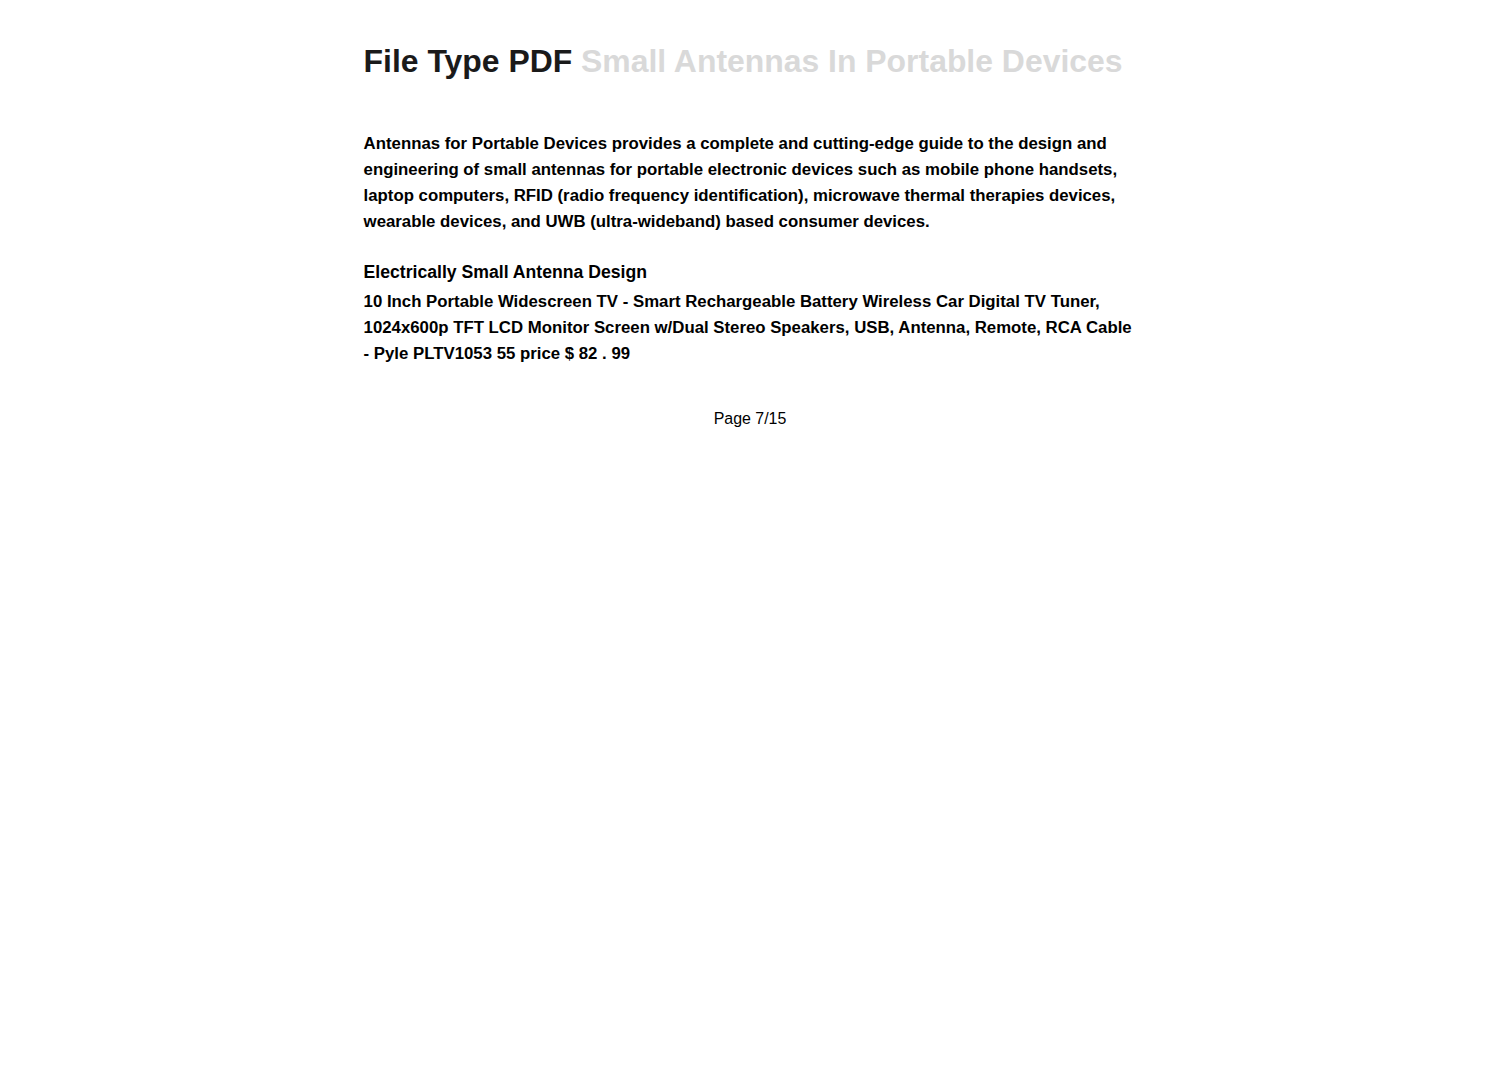File Type PDF Small Antennas In Portable Devices
Antennas for Portable Devices provides a complete and cutting-edge guide to the design and engineering of small antennas for portable electronic devices such as mobile phone handsets, laptop computers, RFID (radio frequency identification), microwave thermal therapies devices, wearable devices, and UWB (ultra-wideband) based consumer devices.
Electrically Small Antenna Design
10 Inch Portable Widescreen TV - Smart Rechargeable Battery Wireless Car Digital TV Tuner, 1024x600p TFT LCD Monitor Screen w/Dual Stereo Speakers, USB, Antenna, Remote, RCA Cable - Pyle PLTV1053 55 price $ 82 . 99
Page 7/15